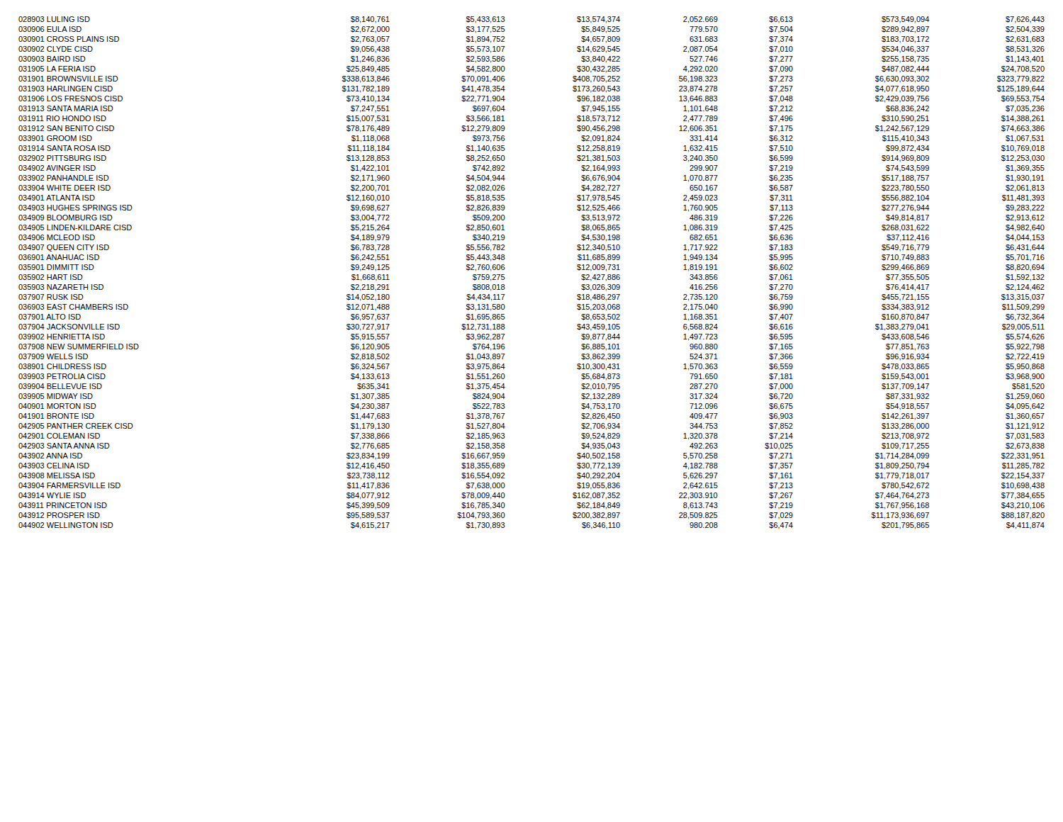| 028903 LULING ISD | $8,140,761 | $5,433,613 | $13,574,374 | 2,052.669 | $6,613 | $573,549,094 | $7,626,443 |
| 030906 EULA ISD | $2,672,000 | $3,177,525 | $5,849,525 | 779.570 | $7,504 | $289,942,897 | $2,504,339 |
| 030901 CROSS PLAINS ISD | $2,763,057 | $1,894,752 | $4,657,809 | 631.683 | $7,374 | $183,703,172 | $2,631,683 |
| 030902 CLYDE CISD | $9,056,438 | $5,573,107 | $14,629,545 | 2,087.054 | $7,010 | $534,046,337 | $8,531,326 |
| 030903 BAIRD ISD | $1,246,836 | $2,593,586 | $3,840,422 | 527.746 | $7,277 | $255,158,735 | $1,143,401 |
| 031905 LA FERIA ISD | $25,849,485 | $4,582,800 | $30,432,285 | 4,292.020 | $7,090 | $487,082,444 | $24,708,520 |
| 031901 BROWNSVILLE ISD | $338,613,846 | $70,091,406 | $408,705,252 | 56,198.323 | $7,273 | $6,630,093,302 | $323,779,822 |
| 031903 HARLINGEN CISD | $131,782,189 | $41,478,354 | $173,260,543 | 23,874.278 | $7,257 | $4,077,618,950 | $125,189,644 |
| 031906 LOS FRESNOS CISD | $73,410,134 | $22,771,904 | $96,182,038 | 13,646.883 | $7,048 | $2,429,039,756 | $69,553,754 |
| 031913 SANTA MARIA ISD | $7,247,551 | $697,604 | $7,945,155 | 1,101.648 | $7,212 | $68,836,242 | $7,035,236 |
| 031911 RIO HONDO ISD | $15,007,531 | $3,566,181 | $18,573,712 | 2,477.789 | $7,496 | $310,590,251 | $14,388,261 |
| 031912 SAN BENITO CISD | $78,176,489 | $12,279,809 | $90,456,298 | 12,606.351 | $7,175 | $1,242,567,129 | $74,663,386 |
| 033901 GROOM ISD | $1,118,068 | $973,756 | $2,091,824 | 331.414 | $6,312 | $115,410,343 | $1,067,531 |
| 031914 SANTA ROSA ISD | $11,118,184 | $1,140,635 | $12,258,819 | 1,632.415 | $7,510 | $99,872,434 | $10,769,018 |
| 032902 PITTSBURG ISD | $13,128,853 | $8,252,650 | $21,381,503 | 3,240.350 | $6,599 | $914,969,809 | $12,253,030 |
| 034902 AVINGER ISD | $1,422,101 | $742,892 | $2,164,993 | 299.907 | $7,219 | $74,543,599 | $1,369,355 |
| 033902 PANHANDLE ISD | $2,171,960 | $4,504,944 | $6,676,904 | 1,070.877 | $6,235 | $517,188,757 | $1,930,191 |
| 033904 WHITE DEER ISD | $2,200,701 | $2,082,026 | $4,282,727 | 650.167 | $6,587 | $223,780,550 | $2,061,813 |
| 034901 ATLANTA ISD | $12,160,010 | $5,818,535 | $17,978,545 | 2,459.023 | $7,311 | $556,882,104 | $11,481,393 |
| 034903 HUGHES SPRINGS ISD | $9,698,627 | $2,826,839 | $12,525,466 | 1,760.905 | $7,113 | $277,276,944 | $9,283,222 |
| 034909 BLOOMBURG ISD | $3,004,772 | $509,200 | $3,513,972 | 486.319 | $7,226 | $49,814,817 | $2,913,612 |
| 034905 LINDEN-KILDARE CISD | $5,215,264 | $2,850,601 | $8,065,865 | 1,086.319 | $7,425 | $268,031,622 | $4,982,640 |
| 034906 MCLEOD ISD | $4,189,979 | $340,219 | $4,530,198 | 682.651 | $6,636 | $37,112,416 | $4,044,153 |
| 034907 QUEEN CITY ISD | $6,783,728 | $5,556,782 | $12,340,510 | 1,717.922 | $7,183 | $549,716,779 | $6,431,644 |
| 036901 ANAHUAC ISD | $6,242,551 | $5,443,348 | $11,685,899 | 1,949.134 | $5,995 | $710,749,883 | $5,701,716 |
| 035901 DIMMITT ISD | $9,249,125 | $2,760,606 | $12,009,731 | 1,819.191 | $6,602 | $299,466,869 | $8,820,694 |
| 035902 HART ISD | $1,668,611 | $759,275 | $2,427,886 | 343.856 | $7,061 | $77,355,505 | $1,592,132 |
| 035903 NAZARETH ISD | $2,218,291 | $808,018 | $3,026,309 | 416.256 | $7,270 | $76,414,417 | $2,124,462 |
| 037907 RUSK ISD | $14,052,180 | $4,434,117 | $18,486,297 | 2,735.120 | $6,759 | $455,721,155 | $13,315,037 |
| 036903 EAST CHAMBERS ISD | $12,071,488 | $3,131,580 | $15,203,068 | 2,175.040 | $6,990 | $334,383,912 | $11,509,299 |
| 037901 ALTO ISD | $6,957,637 | $1,695,865 | $8,653,502 | 1,168.351 | $7,407 | $160,870,847 | $6,732,364 |
| 037904 JACKSONVILLE ISD | $30,727,917 | $12,731,188 | $43,459,105 | 6,568.824 | $6,616 | $1,383,279,041 | $29,005,511 |
| 039902 HENRIETTA ISD | $5,915,557 | $3,962,287 | $9,877,844 | 1,497.723 | $6,595 | $433,608,546 | $5,574,626 |
| 037908 NEW SUMMERFIELD ISD | $6,120,905 | $764,196 | $6,885,101 | 960.880 | $7,165 | $77,851,763 | $5,922,798 |
| 037909 WELLS ISD | $2,818,502 | $1,043,897 | $3,862,399 | 524.371 | $7,366 | $96,916,934 | $2,722,419 |
| 038901 CHILDRESS ISD | $6,324,567 | $3,975,864 | $10,300,431 | 1,570.363 | $6,559 | $478,033,865 | $5,950,868 |
| 039903 PETROLIA CISD | $4,133,613 | $1,551,260 | $5,684,873 | 791.650 | $7,181 | $159,543,001 | $3,968,900 |
| 039904 BELLEVUE ISD | $635,341 | $1,375,454 | $2,010,795 | 287.270 | $7,000 | $137,709,147 | $581,520 |
| 039905 MIDWAY ISD | $1,307,385 | $824,904 | $2,132,289 | 317.324 | $6,720 | $87,331,932 | $1,259,060 |
| 040901 MORTON ISD | $4,230,387 | $522,783 | $4,753,170 | 712.096 | $6,675 | $54,918,557 | $4,095,642 |
| 041901 BRONTE ISD | $1,447,683 | $1,378,767 | $2,826,450 | 409.477 | $6,903 | $142,261,397 | $1,360,657 |
| 042905 PANTHER CREEK CISD | $1,179,130 | $1,527,804 | $2,706,934 | 344.753 | $7,852 | $133,286,000 | $1,121,912 |
| 042901 COLEMAN ISD | $7,338,866 | $2,185,963 | $9,524,829 | 1,320.378 | $7,214 | $213,708,972 | $7,031,583 |
| 042903 SANTA ANNA ISD | $2,776,685 | $2,158,358 | $4,935,043 | 492.263 | $10,025 | $109,717,255 | $2,673,838 |
| 043902 ANNA ISD | $23,834,199 | $16,667,959 | $40,502,158 | 5,570.258 | $7,271 | $1,714,284,099 | $22,331,951 |
| 043903 CELINA ISD | $12,416,450 | $18,355,689 | $30,772,139 | 4,182.788 | $7,357 | $1,809,250,794 | $11,285,782 |
| 043908 MELISSA ISD | $23,738,112 | $16,554,092 | $40,292,204 | 5,626.297 | $7,161 | $1,779,718,017 | $22,154,337 |
| 043904 FARMERSVILLE ISD | $11,417,836 | $7,638,000 | $19,055,836 | 2,642.615 | $7,213 | $780,542,672 | $10,698,438 |
| 043914 WYLIE ISD | $84,077,912 | $78,009,440 | $162,087,352 | 22,303.910 | $7,267 | $7,464,764,273 | $77,384,655 |
| 043911 PRINCETON ISD | $45,399,509 | $16,785,340 | $62,184,849 | 8,613.743 | $7,219 | $1,767,956,168 | $43,210,106 |
| 043912 PROSPER ISD | $95,589,537 | $104,793,360 | $200,382,897 | 28,509.825 | $7,029 | $11,173,936,697 | $88,187,820 |
| 044902 WELLINGTON ISD | $4,615,217 | $1,730,893 | $6,346,110 | 980.208 | $6,474 | $201,795,865 | $4,411,874 |